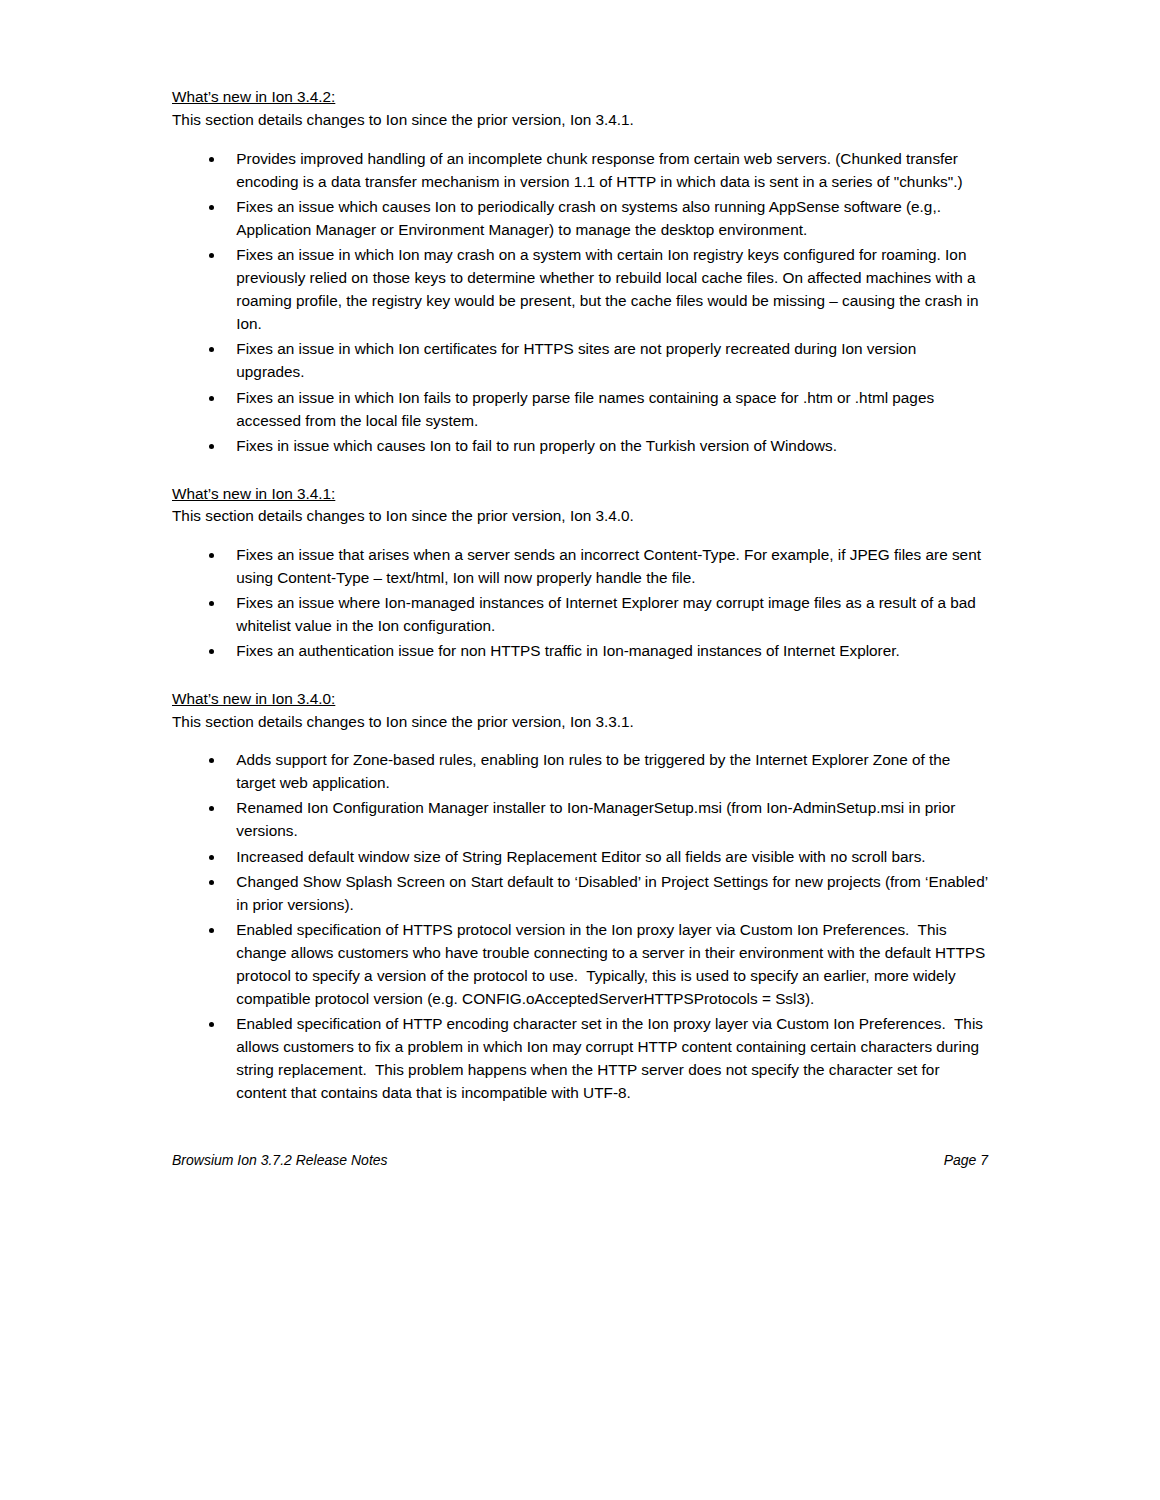What’s new in Ion 3.4.2:
This section details changes to Ion since the prior version, Ion 3.4.1.
Provides improved handling of an incomplete chunk response from certain web servers. (Chunked transfer encoding is a data transfer mechanism in version 1.1 of HTTP in which data is sent in a series of "chunks".)
Fixes an issue which causes Ion to periodically crash on systems also running AppSense software (e.g,. Application Manager or Environment Manager) to manage the desktop environment.
Fixes an issue in which Ion may crash on a system with certain Ion registry keys configured for roaming. Ion previously relied on those keys to determine whether to rebuild local cache files. On affected machines with a roaming profile, the registry key would be present, but the cache files would be missing – causing the crash in Ion.
Fixes an issue in which Ion certificates for HTTPS sites are not properly recreated during Ion version upgrades.
Fixes an issue in which Ion fails to properly parse file names containing a space for .htm or .html pages accessed from the local file system.
Fixes in issue which causes Ion to fail to run properly on the Turkish version of Windows.
What’s new in Ion 3.4.1:
This section details changes to Ion since the prior version, Ion 3.4.0.
Fixes an issue that arises when a server sends an incorrect Content-Type. For example, if JPEG files are sent using Content-Type – text/html, Ion will now properly handle the file.
Fixes an issue where Ion-managed instances of Internet Explorer may corrupt image files as a result of a bad whitelist value in the Ion configuration.
Fixes an authentication issue for non HTTPS traffic in Ion-managed instances of Internet Explorer.
What’s new in Ion 3.4.0:
This section details changes to Ion since the prior version, Ion 3.3.1.
Adds support for Zone-based rules, enabling Ion rules to be triggered by the Internet Explorer Zone of the target web application.
Renamed Ion Configuration Manager installer to Ion-ManagerSetup.msi (from Ion-AdminSetup.msi in prior versions.
Increased default window size of String Replacement Editor so all fields are visible with no scroll bars.
Changed Show Splash Screen on Start default to ‘Disabled’ in Project Settings for new projects (from ‘Enabled’ in prior versions).
Enabled specification of HTTPS protocol version in the Ion proxy layer via Custom Ion Preferences. This change allows customers who have trouble connecting to a server in their environment with the default HTTPS protocol to specify a version of the protocol to use. Typically, this is used to specify an earlier, more widely compatible protocol version (e.g. CONFIG.oAcceptedServerHTTPSProtocols = Ssl3).
Enabled specification of HTTP encoding character set in the Ion proxy layer via Custom Ion Preferences. This allows customers to fix a problem in which Ion may corrupt HTTP content containing certain characters during string replacement. This problem happens when the HTTP server does not specify the character set for content that contains data that is incompatible with UTF-8.
Browsium Ion 3.7.2 Release Notes Page 7